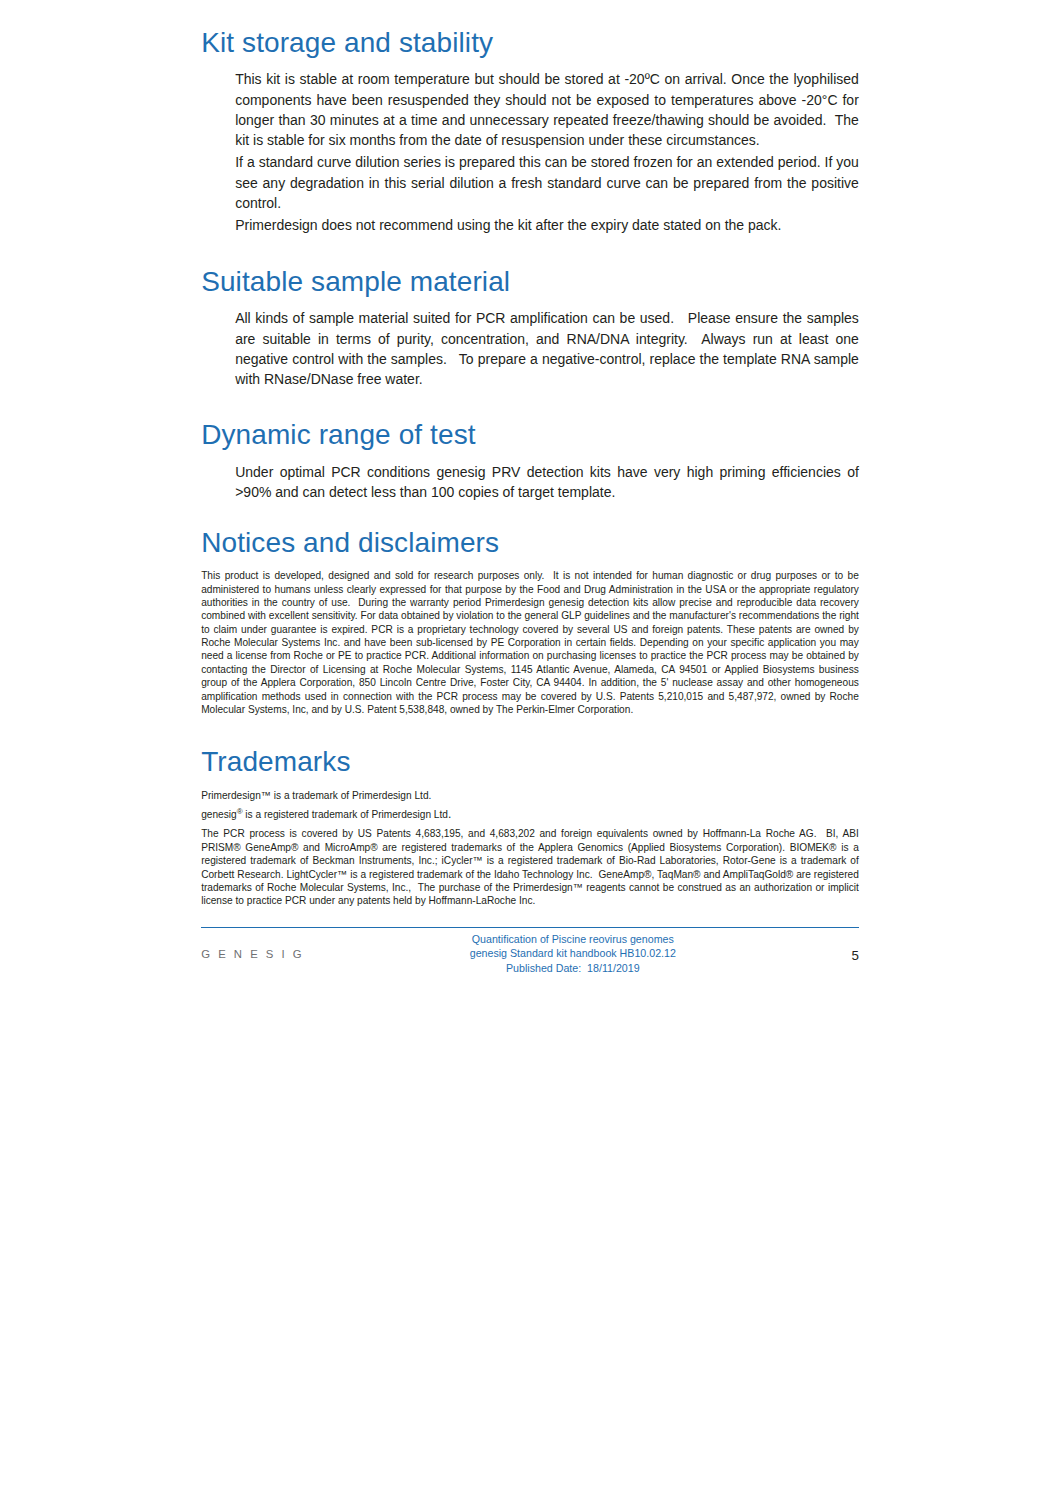Kit storage and stability
This kit is stable at room temperature but should be stored at -20ºC on arrival. Once the lyophilised components have been resuspended they should not be exposed to temperatures above -20°C for longer than 30 minutes at a time and unnecessary repeated freeze/thawing should be avoided. The kit is stable for six months from the date of resuspension under these circumstances.
If a standard curve dilution series is prepared this can be stored frozen for an extended period. If you see any degradation in this serial dilution a fresh standard curve can be prepared from the positive control.
Primerdesign does not recommend using the kit after the expiry date stated on the pack.
Suitable sample material
All kinds of sample material suited for PCR amplification can be used. Please ensure the samples are suitable in terms of purity, concentration, and RNA/DNA integrity. Always run at least one negative control with the samples. To prepare a negative-control, replace the template RNA sample with RNase/DNase free water.
Dynamic range of test
Under optimal PCR conditions genesig PRV detection kits have very high priming efficiencies of >90% and can detect less than 100 copies of target template.
Notices and disclaimers
This product is developed, designed and sold for research purposes only. It is not intended for human diagnostic or drug purposes or to be administered to humans unless clearly expressed for that purpose by the Food and Drug Administration in the USA or the appropriate regulatory authorities in the country of use. During the warranty period Primerdesign genesig detection kits allow precise and reproducible data recovery combined with excellent sensitivity. For data obtained by violation to the general GLP guidelines and the manufacturer's recommendations the right to claim under guarantee is expired. PCR is a proprietary technology covered by several US and foreign patents. These patents are owned by Roche Molecular Systems Inc. and have been sub-licensed by PE Corporation in certain fields. Depending on your specific application you may need a license from Roche or PE to practice PCR. Additional information on purchasing licenses to practice the PCR process may be obtained by contacting the Director of Licensing at Roche Molecular Systems, 1145 Atlantic Avenue, Alameda, CA 94501 or Applied Biosystems business group of the Applera Corporation, 850 Lincoln Centre Drive, Foster City, CA 94404. In addition, the 5' nuclease assay and other homogeneous amplification methods used in connection with the PCR process may be covered by U.S. Patents 5,210,015 and 5,487,972, owned by Roche Molecular Systems, Inc, and by U.S. Patent 5,538,848, owned by The Perkin-Elmer Corporation.
Trademarks
Primerdesign™ is a trademark of Primerdesign Ltd.
genesig® is a registered trademark of Primerdesign Ltd.
The PCR process is covered by US Patents 4,683,195, and 4,683,202 and foreign equivalents owned by Hoffmann-La Roche AG. BI, ABI PRISM® GeneAmp® and MicroAmp® are registered trademarks of the Applera Genomics (Applied Biosystems Corporation). BIOMEK® is a registered trademark of Beckman Instruments, Inc.; iCycler™ is a registered trademark of Bio-Rad Laboratories, Rotor-Gene is a trademark of Corbett Research. LightCycler™ is a registered trademark of the Idaho Technology Inc. GeneAmp®, TaqMan® and AmpliTaqGold® are registered trademarks of Roche Molecular Systems, Inc., The purchase of the Primerdesign™ reagents cannot be construed as an authorization or implicit license to practice PCR under any patents held by Hoffmann-LaRoche Inc.
G E N E S I G
Quantification of Piscine reovirus genomes
genesig Standard kit handbook HB10.02.12
Published Date: 18/11/2019
5